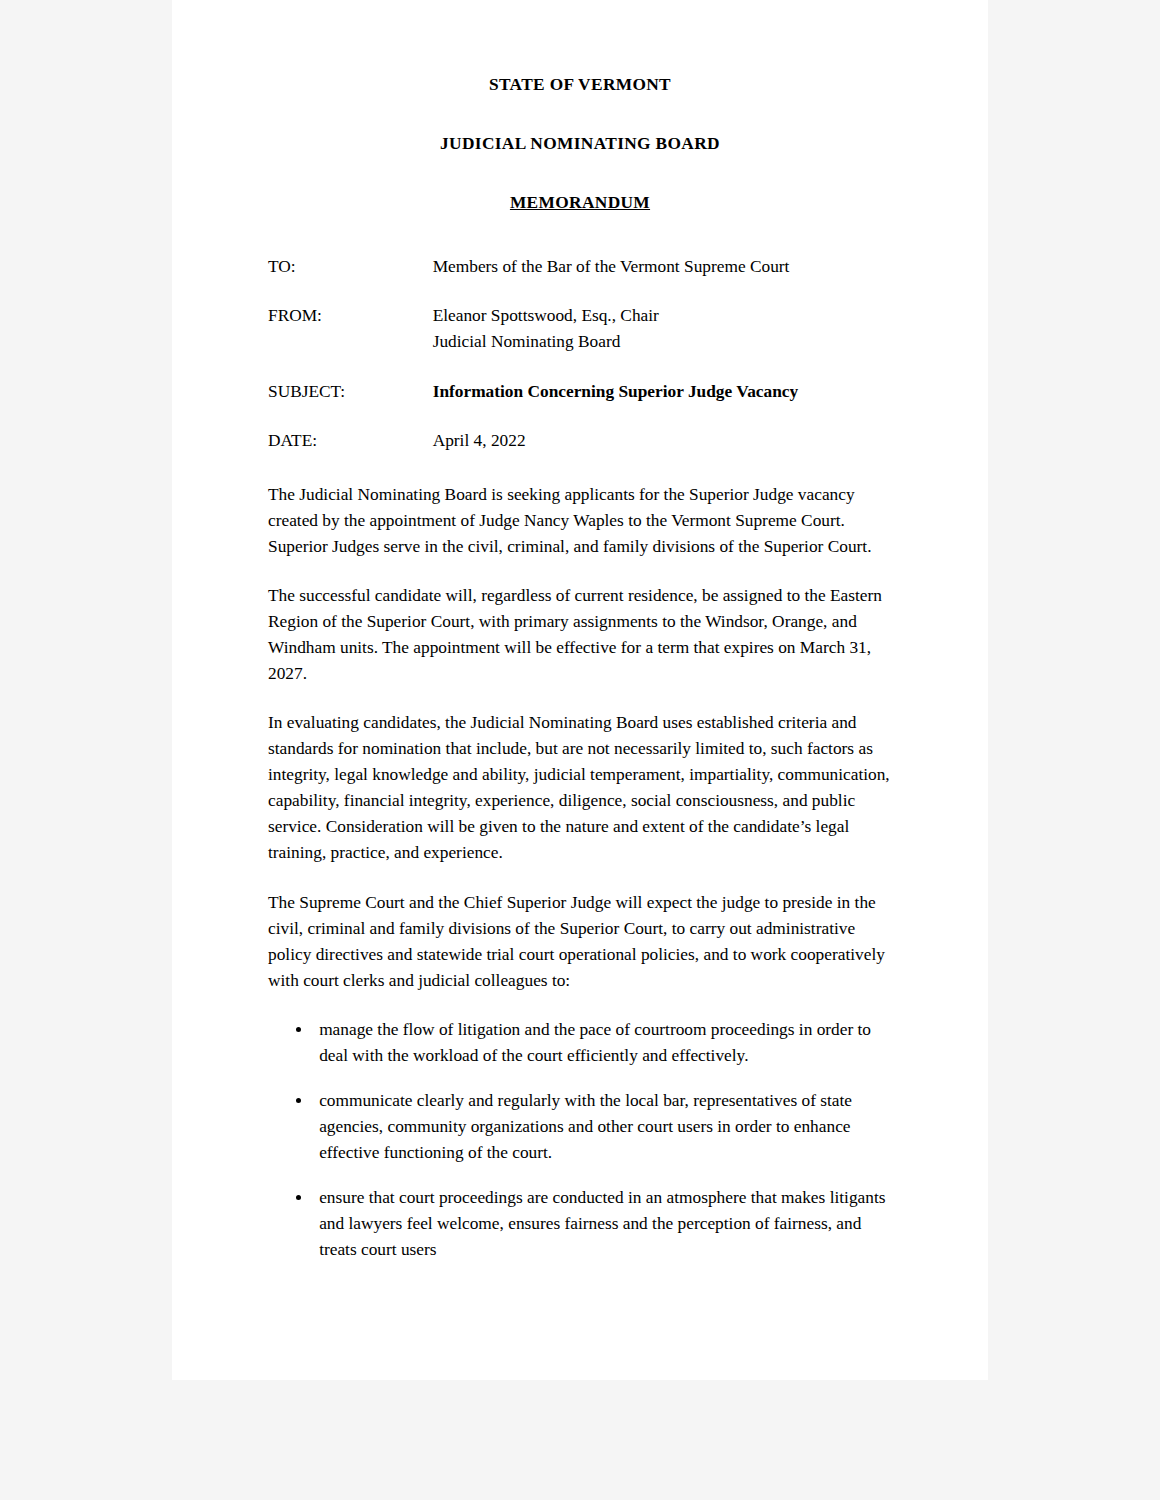STATE OF VERMONT
JUDICIAL NOMINATING BOARD
MEMORANDUM
To:
Members of the Bar of the Vermont Supreme Court
From:
Eleanor Spottswood, Esq., Chair Judicial Nominating Board
Subject:
Information Concerning Superior Judge Vacancy
Date:
April 4, 2022
The Judicial Nominating Board is seeking applicants for the Superior Judge vacancy created by the appointment of Judge Nancy Waples to the Vermont Supreme Court. Superior Judges serve in the civil, criminal, and family divisions of the Superior Court.
The successful candidate will, regardless of current residence, be assigned to the Eastern Region of the Superior Court, with primary assignments to the Windsor, Orange, and Windham units. The appointment will be effective for a term that expires on March 31, 2027.
In evaluating candidates, the Judicial Nominating Board uses established criteria and standards for nomination that include, but are not necessarily limited to, such factors as integrity, legal knowledge and ability, judicial temperament, impartiality, communication, capability, financial integrity, experience, diligence, social consciousness, and public service. Consideration will be given to the nature and extent of the candidate’s legal training, practice, and experience.
The Supreme Court and the Chief Superior Judge will expect the judge to preside in the civil, criminal and family divisions of the Superior Court, to carry out administrative policy directives and statewide trial court operational policies, and to work cooperatively with court clerks and judicial colleagues to:
manage the flow of litigation and the pace of courtroom proceedings in order to deal with the workload of the court efficiently and effectively.
communicate clearly and regularly with the local bar, representatives of state agencies, community organizations and other court users in order to enhance effective functioning of the court.
ensure that court proceedings are conducted in an atmosphere that makes litigants and lawyers feel welcome, ensures fairness and the perception of fairness, and treats court users